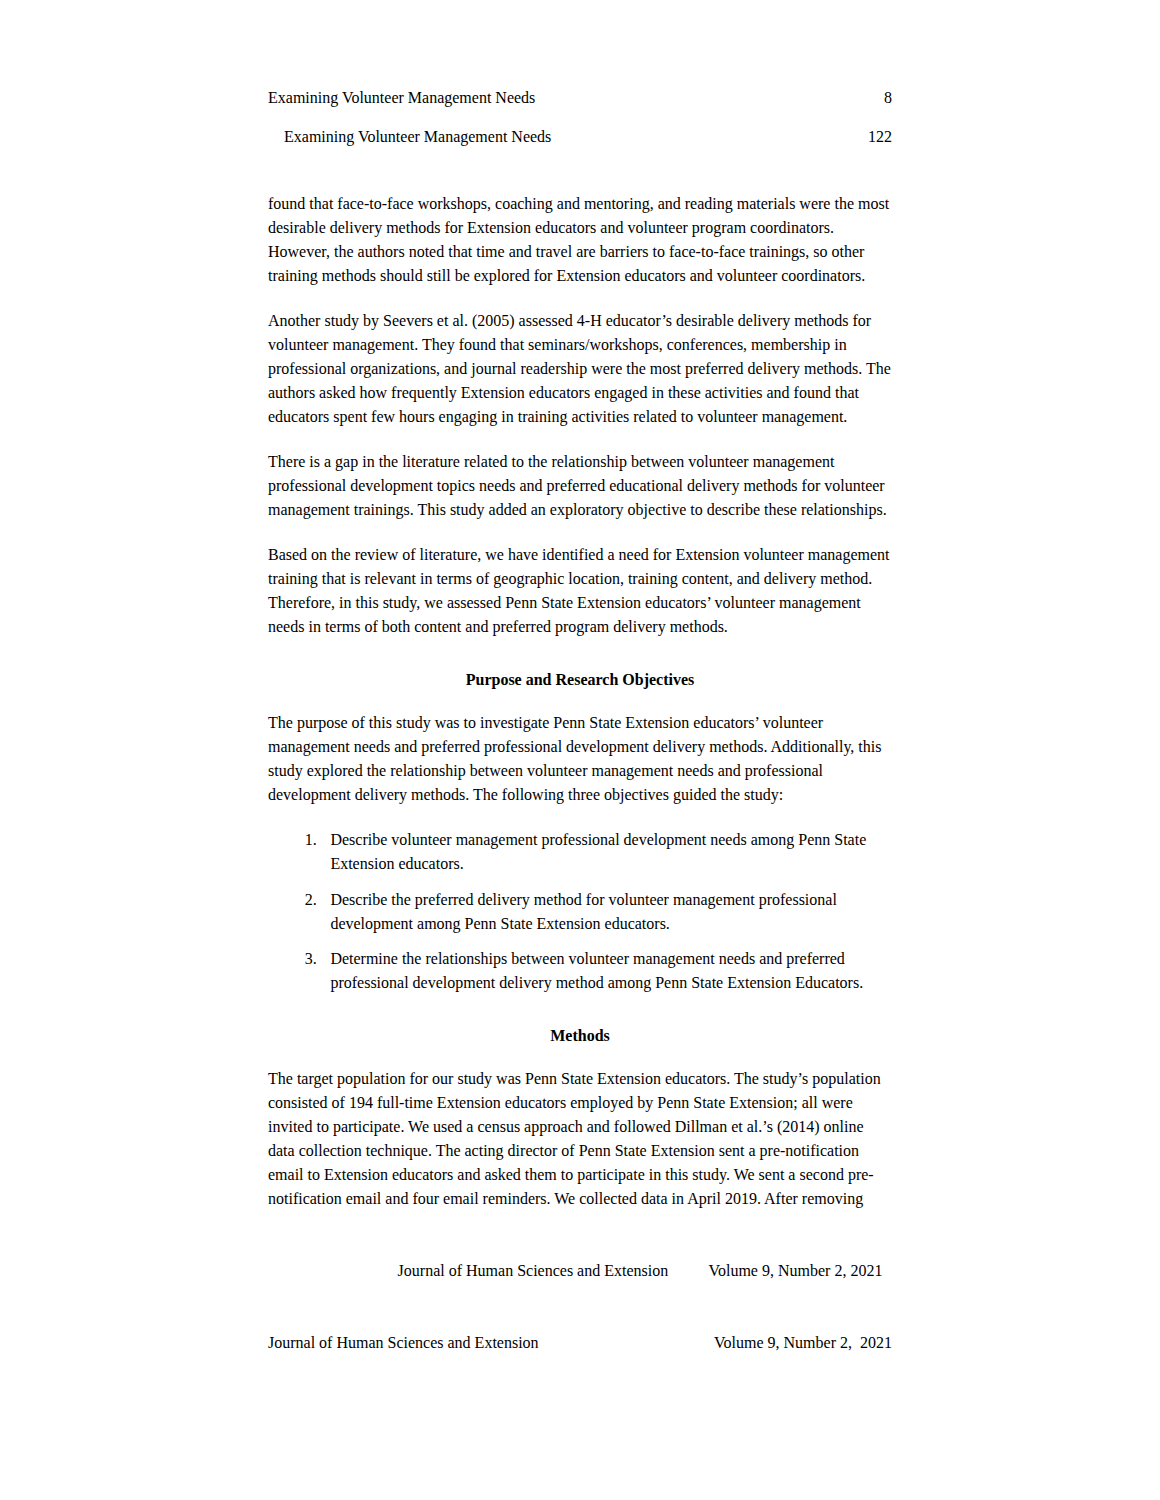Examining Volunteer Management Needs 8
Examining Volunteer Management Needs 122
found that face-to-face workshops, coaching and mentoring, and reading materials were the most desirable delivery methods for Extension educators and volunteer program coordinators. However, the authors noted that time and travel are barriers to face-to-face trainings, so other training methods should still be explored for Extension educators and volunteer coordinators.
Another study by Seevers et al. (2005) assessed 4-H educator’s desirable delivery methods for volunteer management. They found that seminars/workshops, conferences, membership in professional organizations, and journal readership were the most preferred delivery methods. The authors asked how frequently Extension educators engaged in these activities and found that educators spent few hours engaging in training activities related to volunteer management.
There is a gap in the literature related to the relationship between volunteer management professional development topics needs and preferred educational delivery methods for volunteer management trainings. This study added an exploratory objective to describe these relationships.
Based on the review of literature, we have identified a need for Extension volunteer management training that is relevant in terms of geographic location, training content, and delivery method. Therefore, in this study, we assessed Penn State Extension educators’ volunteer management needs in terms of both content and preferred program delivery methods.
Purpose and Research Objectives
The purpose of this study was to investigate Penn State Extension educators’ volunteer management needs and preferred professional development delivery methods. Additionally, this study explored the relationship between volunteer management needs and professional development delivery methods. The following three objectives guided the study:
Describe volunteer management professional development needs among Penn State Extension educators.
Describe the preferred delivery method for volunteer management professional development among Penn State Extension educators.
Determine the relationships between volunteer management needs and preferred professional development delivery method among Penn State Extension Educators.
Methods
The target population for our study was Penn State Extension educators. The study’s population consisted of 194 full-time Extension educators employed by Penn State Extension; all were invited to participate. We used a census approach and followed Dillman et al.’s (2014) online data collection technique. The acting director of Penn State Extension sent a pre-notification email to Extension educators and asked them to participate in this study. We sent a second pre-notification email and four email reminders. We collected data in April 2019. After removing
Journal of Human Sciences and Extension Volume 9, Number 2, 2021
Journal of Human Sciences and Extension Volume 9, Number 2, 2021